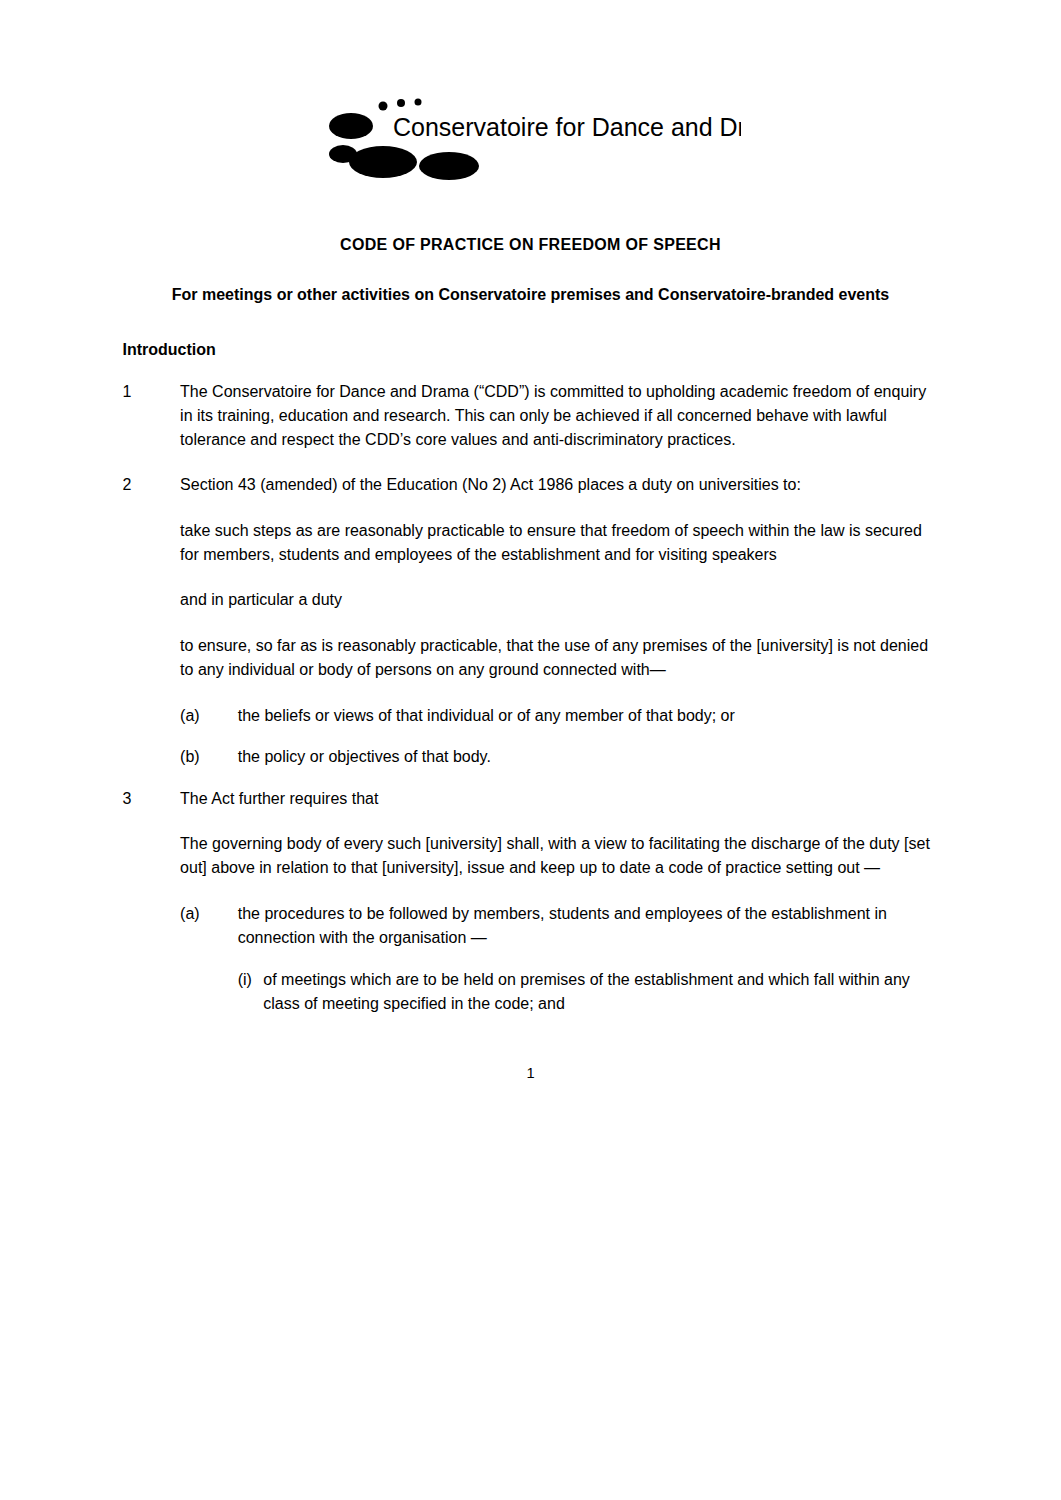Conservatoire for Dance and Drama
CODE OF PRACTICE ON FREEDOM OF SPEECH
For meetings or other activities on Conservatoire premises and Conservatoire-branded events
Introduction
1
The Conservatoire for Dance and Drama (“CDD”) is committed to upholding academic freedom of enquiry in its training, education and research. This can only be achieved if all concerned behave with lawful tolerance and respect the CDD’s core values and anti-discriminatory practices.
2
Section 43 (amended) of the Education (No 2) Act 1986 places a duty on universities to:
take such steps as are reasonably practicable to ensure that freedom of speech within the law is secured for members, students and employees of the establishment and for visiting speakers
and in particular a duty
to ensure, so far as is reasonably practicable, that the use of any premises of the [university] is not denied to any individual or body of persons on any ground connected with—
(a)
the beliefs or views of that individual or of any member of that body; or
(b)
the policy or objectives of that body.
3
The Act further requires that
The governing body of every such [university] shall, with a view to facilitating the discharge of the duty [set out] above in relation to that [university], issue and keep up to date a code of practice setting out —
(a)
the procedures to be followed by members, students and employees of the establishment in connection with the organisation —
(i)
of meetings which are to be held on premises of the establishment and which fall within any class of meeting specified in the code; and
1